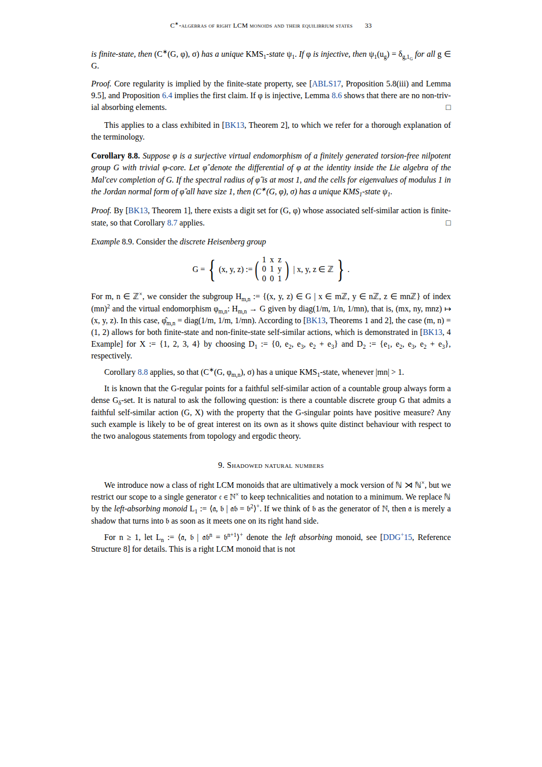C∗-algebras of right LCM monoids and their equilibrium states 33
is finite-state, then (C∗(G, φ), σ) has a unique KMS1-state ψ1. If φ is injective, then ψ1(ug) = δg,1G for all g ∈ G.
Proof. Core regularity is implied by the finite-state property, see [ABLS17, Proposition 5.8(iii) and Lemma 9.5], and Proposition 6.4 implies the first claim. If φ is injective, Lemma 8.6 shows that there are no non-trivial absorbing elements. □
This applies to a class exhibited in [BK13, Theorem 2], to which we refer for a thorough explanation of the terminology.
Corollary 8.8. Suppose φ is a surjective virtual endomorphism of a finitely generated torsion-free nilpotent group G with trivial φ-core. Let φ̂ denote the differential of φ at the identity inside the Lie algebra of the Mal'cev completion of G. If the spectral radius of φ̂ is at most 1, and the cells for eigenvalues of modulus 1 in the Jordan normal form of φ̂ all have size 1, then (C∗(G, φ), σ) has a unique KMS1-state ψ1.
Proof. By [BK13, Theorem 1], there exists a digit set for (G, φ) whose associated self-similar action is finite-state, so that Corollary 8.7 applies. □
Example 8.9. Consider the discrete Heisenberg group
G = { (x, y, z) := ( 1 xz 01 y 001 ) | x, y, z ∈ ℤ } .
For m, n ∈ ℤ×, we consider the subgroup Hm,n := {(x, y, z) ∈ G | x ∈ mℤ, y ∈ nℤ, z ∈ mnℤ} of index (mn)2 and the virtual endomorphism φm,n: Hm,n → G given by diag(1/m, 1/n, 1/mn), that is, (mx, ny, mnz) ↦ (x, y, z). In this case, φ̂m,n = diag(1/m, 1/m, 1/mn). According to [BK13, Theorems 1 and 2], the case (m, n) = (1, 2) allows for both finite-state and non-finite-state self-similar actions, which is demonstrated in [BK13, 4 Example] for X := {1, 2, 3, 4} by choosing D1 := {0, e2, e3, e2 + e3} and D2 := {e1, e2, e3, e2 + e3}, respectively.
Corollary 8.8 applies, so that (C∗(G, φm,n), σ) has a unique KMS1-state, whenever |mn| > 1.
It is known that the G-regular points for a faithful self-similar action of a countable group always form a dense Gδ-set. It is natural to ask the following question: is there a countable discrete group G that admits a faithful self-similar action (G, X) with the property that the G-singular points have positive measure? Any such example is likely to be of great interest on its own as it shows quite distinct behaviour with respect to the two analogous statements from topology and ergodic theory.
9. Shadowed natural numbers
We introduce now a class of right LCM monoids that are ultimatively a mock version of ℕ ⋊ ℕ×, but we restrict our scope to a single generator 𝔠 ∈ ℕ× to keep technicalities and notation to a minimum. We replace ℕ by the left-absorbing monoid L1 := ⟨𝔞, 𝔟 | 𝔞𝔟 = 𝔟2⟩+. If we think of 𝔟 as the generator of ℕ, then 𝔞 is merely a shadow that turns into 𝔟 as soon as it meets one on its right hand side.
For n ≥ 1, let Ln := ⟨𝔞, 𝔟 | 𝔞𝔟n = 𝔟n+1⟩+ denote the left absorbing monoid, see [DDG+15, Reference Structure 8] for details. This is a right LCM monoid that is not